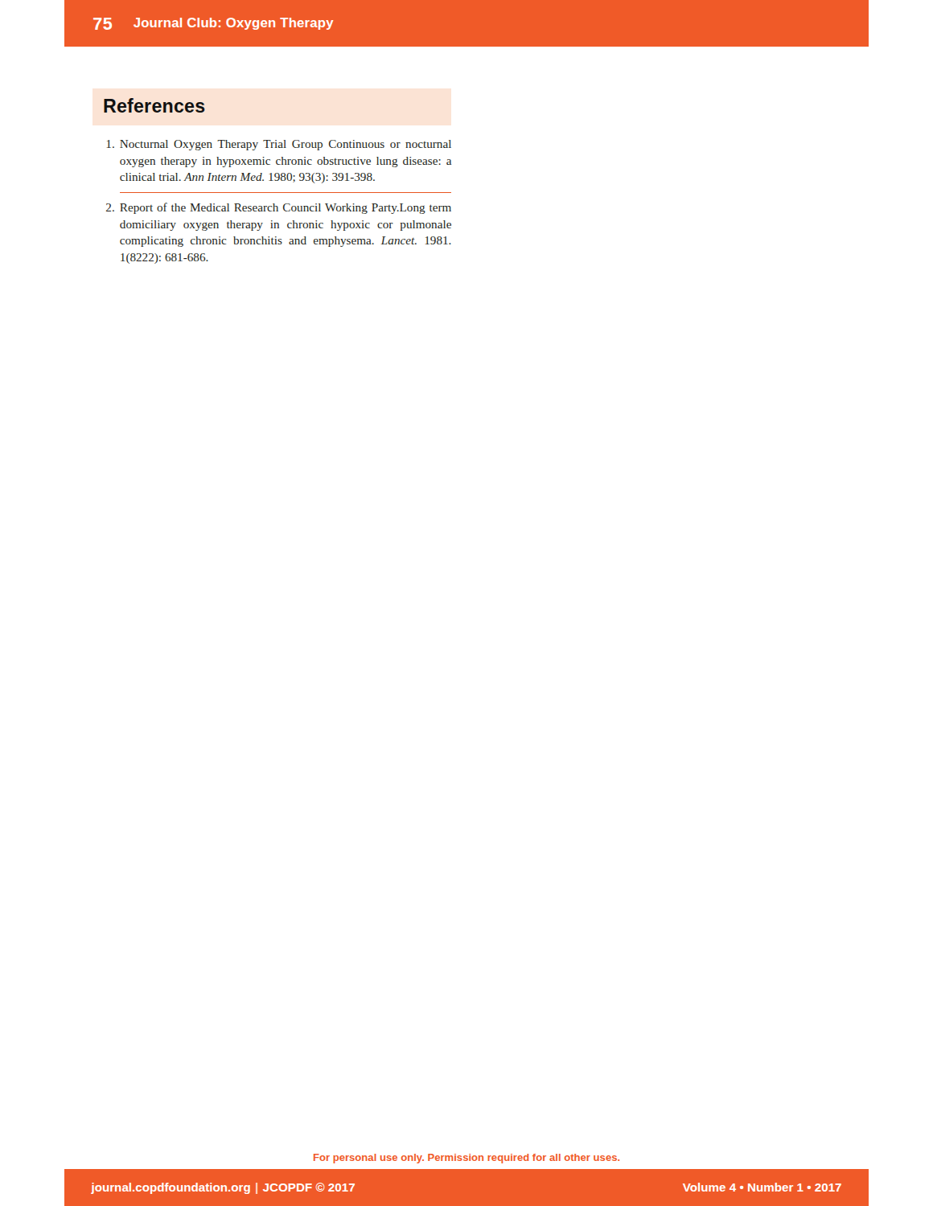75 Journal Club: Oxygen Therapy
References
Nocturnal Oxygen Therapy Trial Group Continuous or nocturnal oxygen therapy in hypoxemic chronic obstructive lung disease: a clinical trial. Ann Intern Med. 1980; 93(3): 391-398.
Report of the Medical Research Council Working Party.Long term domiciliary oxygen therapy in chronic hypoxic cor pulmonale complicating chronic bronchitis and emphysema. Lancet. 1981. 1(8222): 681-686.
For personal use only. Permission required for all other uses.
journal.copdfoundation.org|JCOPDF © 2017
Volume 4 • Number 1 • 2017